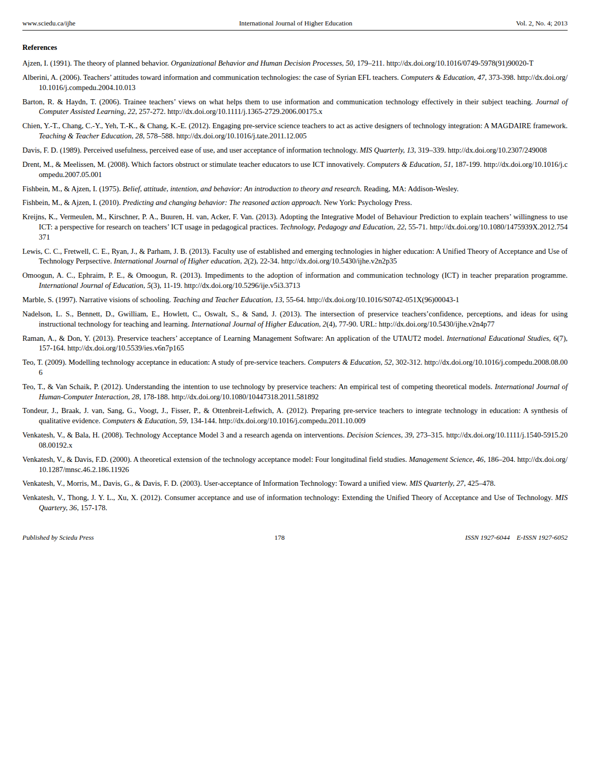www.sciedu.ca/ijhe International Journal of Higher Education Vol. 2, No. 4; 2013
References
Ajzen, I. (1991). The theory of planned behavior. Organizational Behavior and Human Decision Processes, 50, 179–211. http://dx.doi.org/10.1016/0749-5978(91)90020-T
Alberini, A. (2006). Teachers’ attitudes toward information and communication technologies: the case of Syrian EFL teachers. Computers & Education, 47, 373-398. http://dx.doi.org/10.1016/j.compedu.2004.10.013
Barton, R. & Haydn, T. (2006). Trainee teachers’ views on what helps them to use information and communication technology effectively in their subject teaching. Journal of Computer Assisted Learning, 22, 257-272. http://dx.doi.org/10.1111/j.1365-2729.2006.00175.x
Chien, Y.-T., Chang, C.-Y., Yeh, T.-K., & Chang, K.-E. (2012). Engaging pre-service science teachers to act as active designers of technology integration: A MAGDAIRE framework. Teaching & Teacher Education, 28, 578–588. http://dx.doi.org/10.1016/j.tate.2011.12.005
Davis, F. D. (1989). Perceived usefulness, perceived ease of use, and user acceptance of information technology. MIS Quarterly, 13, 319–339. http://dx.doi.org/10.2307/249008
Drent, M., & Meelissen, M. (2008). Which factors obstruct or stimulate teacher educators to use ICT innovatively. Computers & Education, 51, 187-199. http://dx.doi.org/10.1016/j.compedu.2007.05.001
Fishbein, M., & Ajzen, I. (1975). Belief, attitude, intention, and behavior: An introduction to theory and research. Reading, MA: Addison-Wesley.
Fishbein, M., & Ajzen, I. (2010). Predicting and changing behavior: The reasoned action approach. New York: Psychology Press.
Kreijns, K., Vermeulen, M., Kirschner, P. A., Buuren, H. van, Acker, F. Van. (2013). Adopting the Integrative Model of Behaviour Prediction to explain teachers’ willingness to use ICT: a perspective for research on teachers’ ICT usage in pedagogical practices. Technology, Pedagogy and Education, 22, 55-71. http://dx.doi.org/10.1080/1475939X.2012.754371
Lewis, C. C., Fretwell, C. E., Ryan, J., & Parham, J. B. (2013). Faculty use of established and emerging technologies in higher education: A Unified Theory of Acceptance and Use of Technology Perpsective. International Journal of Higher education, 2(2), 22-34. http://dx.doi.org/10.5430/ijhe.v2n2p35
Omoogun, A. C., Ephraim, P. E., & Omoogun, R. (2013). Impediments to the adoption of information and communication technology (ICT) in teacher preparation programme. International Journal of Education, 5(3), 11-19. http://dx.doi.org/10.5296/ije.v5i3.3713
Marble, S. (1997). Narrative visions of schooling. Teaching and Teacher Education, 13, 55-64. http://dx.doi.org/10.1016/S0742-051X(96)00043-1
Nadelson, L. S., Bennett, D., Gwilliam, E., Howlett, C., Oswalt, S., & Sand, J. (2013). The intersection of preservice teachers’confidence, perceptions, and ideas for using instructional technology for teaching and learning. International Journal of Higher Education, 2(4), 77-90. URL: http://dx.doi.org/10.5430/ijhe.v2n4p77
Raman, A., & Don, Y. (2013). Preservice teachers’ acceptance of Learning Management Software: An application of the UTAUT2 model. International Educational Studies, 6(7), 157-164. http://dx.doi.org/10.5539/ies.v6n7p165
Teo, T. (2009). Modelling technology acceptance in education: A study of pre-service teachers. Computers & Education, 52, 302-312. http://dx.doi.org/10.1016/j.compedu.2008.08.006
Teo, T., & Van Schaik, P. (2012). Understanding the intention to use technology by preservice teachers: An empirical test of competing theoretical models. International Journal of Human-Computer Interaction, 28, 178-188. http://dx.doi.org/10.1080/10447318.2011.581892
Tondeur, J., Braak, J. van, Sang, G., Voogt, J., Fisser, P., & Ottenbreit-Leftwich, A. (2012). Preparing pre-service teachers to integrate technology in education: A synthesis of qualitative evidence. Computers & Education, 59, 134-144. http://dx.doi.org/10.1016/j.compedu.2011.10.009
Venkatesh, V., & Bala, H. (2008). Technology Acceptance Model 3 and a research agenda on interventions. Decision Sciences, 39, 273–315. http://dx.doi.org/10.1111/j.1540-5915.2008.00192.x
Venkatesh, V., & Davis, F.D. (2000). A theoretical extension of the technology acceptance model: Four longitudinal field studies. Management Science, 46, 186–204. http://dx.doi.org/10.1287/mnsc.46.2.186.11926
Venkatesh, V., Morris, M., Davis, G., & Davis, F. D. (2003). User-acceptance of Information Technology: Toward a unified view. MIS Quarterly, 27, 425–478.
Venkatesh, V., Thong, J. Y. L., Xu, X. (2012). Consumer acceptance and use of information technology: Extending the Unified Theory of Acceptance and Use of Technology. MIS Quartery, 36, 157-178.
Published by Sciedu Press 178 ISSN 1927-6044 E-ISSN 1927-6052